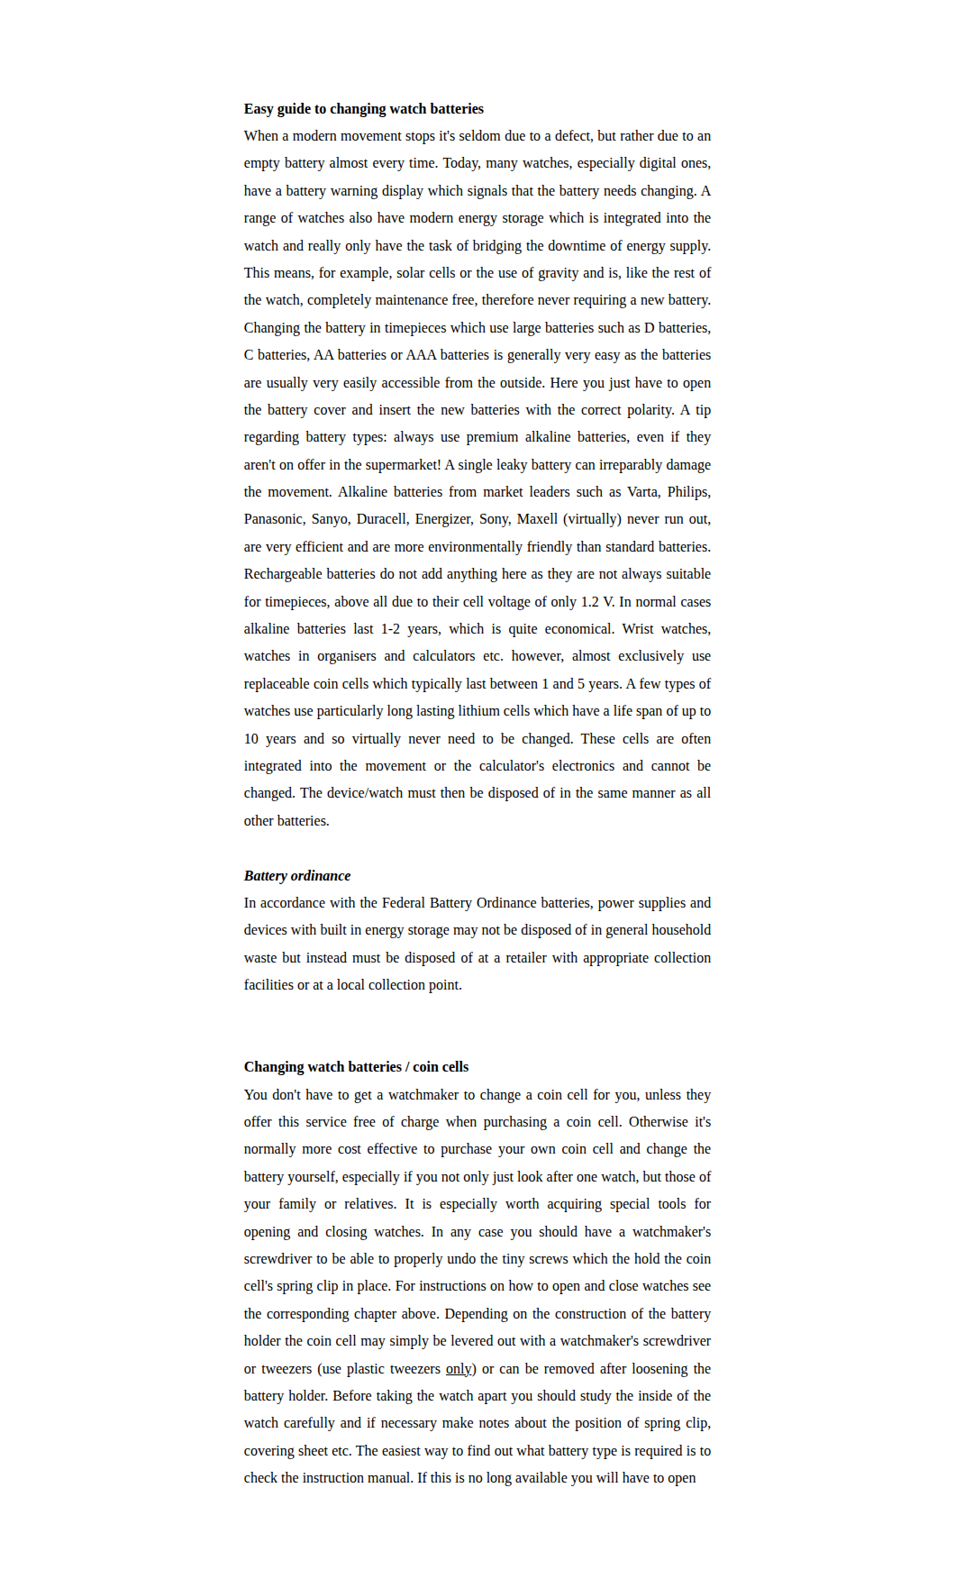Easy guide to changing watch batteries
When a modern movement stops it's seldom due to a defect, but rather due to an empty battery almost every time. Today, many watches, especially digital ones, have a battery warning display which signals that the battery needs changing. A range of watches also have modern energy storage which is integrated into the watch and really only have the task of bridging the downtime of energy supply. This means, for example, solar cells or the use of gravity and is, like the rest of the watch, completely maintenance free, therefore never requiring a new battery. Changing the battery in timepieces which use large batteries such as D batteries, C batteries, AA batteries or AAA batteries is generally very easy as the batteries are usually very easily accessible from the outside. Here you just have to open the battery cover and insert the new batteries with the correct polarity. A tip regarding battery types: always use premium alkaline batteries, even if they aren't on offer in the supermarket! A single leaky battery can irreparably damage the movement. Alkaline batteries from market leaders such as Varta, Philips, Panasonic, Sanyo, Duracell, Energizer, Sony, Maxell (virtually) never run out, are very efficient and are more environmentally friendly than standard batteries. Rechargeable batteries do not add anything here as they are not always suitable for timepieces, above all due to their cell voltage of only 1.2 V. In normal cases alkaline batteries last 1-2 years, which is quite economical. Wrist watches, watches in organisers and calculators etc. however, almost exclusively use replaceable coin cells which typically last between 1 and 5 years. A few types of watches use particularly long lasting lithium cells which have a life span of up to 10 years and so virtually never need to be changed. These cells are often integrated into the movement or the calculator's electronics and cannot be changed. The device/watch must then be disposed of in the same manner as all other batteries.
Battery ordinance
In accordance with the Federal Battery Ordinance batteries, power supplies and devices with built in energy storage may not be disposed of in general household waste but instead must be disposed of at a retailer with appropriate collection facilities or at a local collection point.
Changing watch batteries / coin cells
You don't have to get a watchmaker to change a coin cell for you, unless they offer this service free of charge when purchasing a coin cell. Otherwise it's normally more cost effective to purchase your own coin cell and change the battery yourself, especially if you not only just look after one watch, but those of your family or relatives. It is especially worth acquiring special tools for opening and closing watches. In any case you should have a watchmaker's screwdriver to be able to properly undo the tiny screws which the hold the coin cell's spring clip in place. For instructions on how to open and close watches see the corresponding chapter above. Depending on the construction of the battery holder the coin cell may simply be levered out with a watchmaker's screwdriver or tweezers (use plastic tweezers only) or can be removed after loosening the battery holder. Before taking the watch apart you should study the inside of the watch carefully and if necessary make notes about the position of spring clip, covering sheet etc. The easiest way to find out what battery type is required is to check the instruction manual. If this is no long available you will have to open